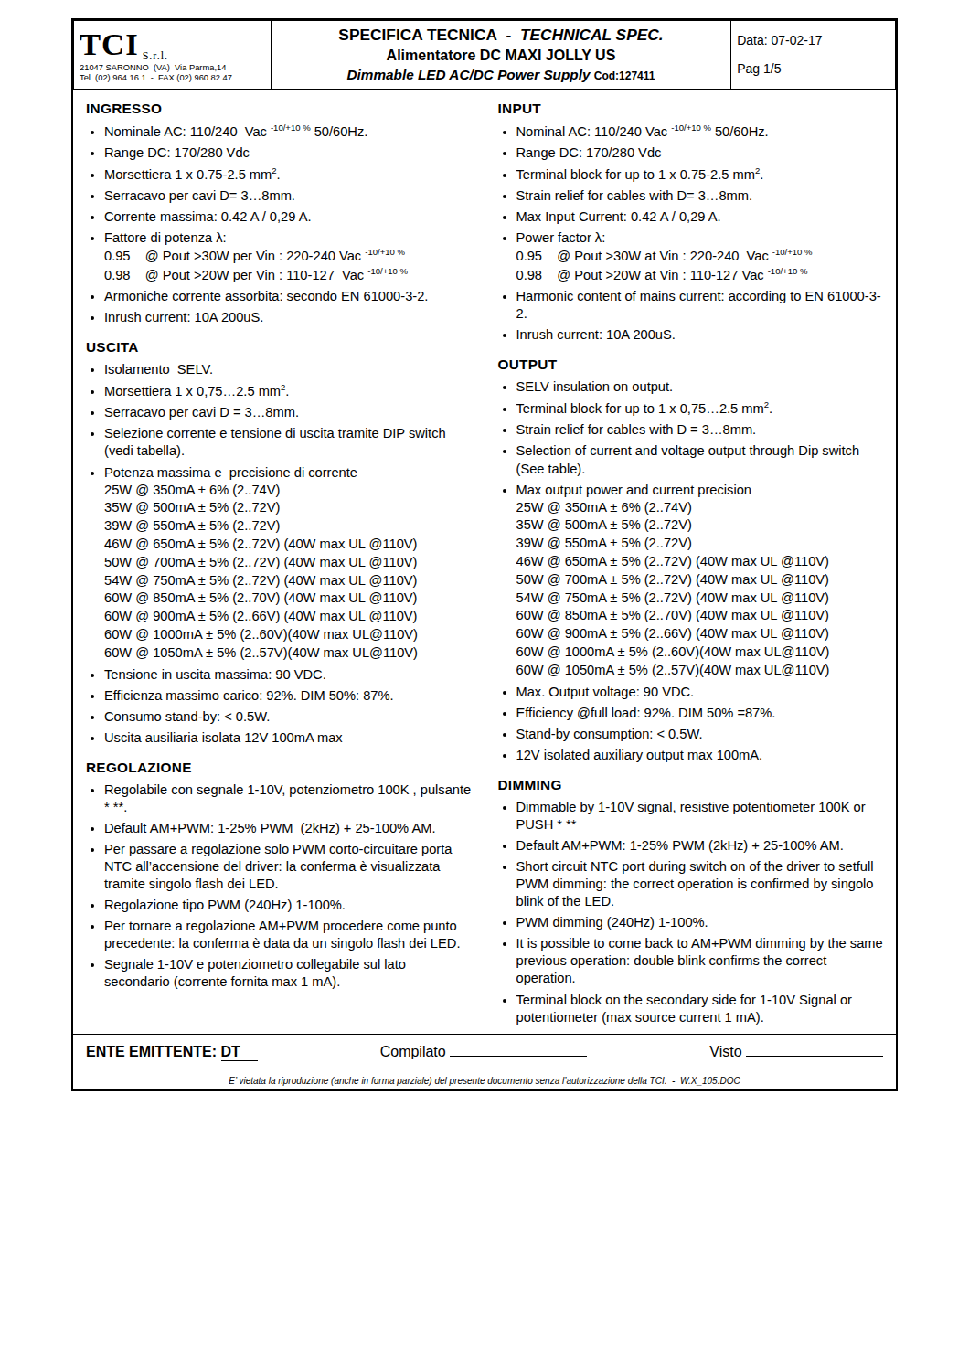| TCI S.r.l. 21047 SARONNO (VA) Via Parma,14 Tel. (02) 964.16.1 - FAX (02) 960.82.47 | SPECIFICA TECNICA - TECHNICAL SPEC. Alimentatore DC MAXI JOLLY US Dimmable LED AC/DC Power Supply Cod:127411 | Data: 07-02-17 Pag 1/5 |
| INGRESSO Nominale AC: 110/240 Vac -10/+10 % 50/60Hz. Range DC: 170/280 Vdc Morsettiera 1 x 0.75-2.5 mm 2 . Serracavo per cavi D= 3…8mm. Corrente massima: 0.42 A / 0,29 A. Fattore di potenza λ: 0.95 @ Pout >30W per Vin : 220-240 Vac -10/+10 % 0.98 @ Pout >20W per Vin : 110-127 Vac -10/+10 % Armoniche corrente assorbita: secondo EN 61000-3-2. Inrush current: 10A 200uS. USCITA Isolamento SELV. Morsettiera 1 x 0,75…2.5 mm 2 . Serracavo per cavi D = 3…8mm. Selezione corrente e tensione di uscita tramite DIP switch (vedi tabella). Potenza massima e precisione di corrente 25W @ 350mA ± 6% (2..74V) 35W @ 500mA ± 5% (2..72V) 39W @ 550mA ± 5% (2..72V) 46W @ 650mA ± 5% (2..72V) (40W max UL @110V) 50W @ 700mA ± 5% (2..72V) (40W max UL @110V) 54W @ 750mA ± 5% (2..72V) (40W max UL @110V) 60W @ 850mA ± 5% (2..70V) (40W max UL @110V) 60W @ 900mA ± 5% (2..66V) (40W max UL @110V) 60W @ 1000mA ± 5% (2..60V)(40W max UL@110V) 60W @ 1050mA ± 5% (2..57V)(40W max UL@110V) Tensione in uscita massima: 90 VDC. Efficienza massimo carico: 92%. DIM 50%: 87%. Consumo stand-by: < 0.5W. Uscita ausiliaria isolata 12V 100mA max REGOLAZIONE Regolabile con segnale 1-10V, potenziometro 100K , pulsante * **. Default AM+PWM: 1-25% PWM (2kHz) + 25-100% AM. Per passare a regolazione solo PWM corto-circuitare porta NTC all’accensione del driver: la conferma è visualizzata tramite singolo flash dei LED. Regolazione tipo PWM (240Hz) 1-100%. Per tornare a regolazione AM+PWM procedere come punto precedente: la conferma è data da un singolo flash dei LED. Segnale 1-10V e potenziometro collegabile sul lato secondario (corrente fornita max 1 mA). | INPUT Nominal AC: 110/240 Vac -10/+10 % 50/60Hz. Range DC: 170/280 Vdc Terminal block for up to 1 x 0.75-2.5 mm 2 . Strain relief for cables with D= 3…8mm. Max Input Current: 0.42 A / 0,29 A. Power factor λ: 0.95 @ Pout >30W at Vin : 220-240 Vac -10/+10 % 0.98 @ Pout >20W at Vin : 110-127 Vac -10/+10 % Harmonic content of mains current: according to EN 61000-3-2. Inrush current: 10A 200uS. OUTPUT SELV insulation on output. Terminal block for up to 1 x 0,75…2.5 mm 2 . Strain relief for cables with D = 3…8mm. Selection of current and voltage output through Dip switch (See table). Max output power and current precision 25W @ 350mA ± 6% (2..74V) 35W @ 500mA ± 5% (2..72V) 39W @ 550mA ± 5% (2..72V) 46W @ 650mA ± 5% (2..72V) (40W max UL @110V) 50W @ 700mA ± 5% (2..72V) (40W max UL @110V) 54W @ 750mA ± 5% (2..72V) (40W max UL @110V) 60W @ 850mA ± 5% (2..70V) (40W max UL @110V) 60W @ 900mA ± 5% (2..66V) (40W max UL @110V) 60W @ 1000mA ± 5% (2..60V)(40W max UL@110V) 60W @ 1050mA ± 5% (2..57V)(40W max UL@110V) Max. Output voltage: 90 VDC. Efficiency @full load: 92%. DIM 50% =87%. Stand-by consumption: < 0.5W. 12V isolated auxiliary output max 100mA. DIMMING Dimmable by 1-10V signal, resistive potentiometer 100K or PUSH * ** Default AM+PWM: 1-25% PWM (2kHz) + 25-100% AM. Short circuit NTC port during switch on of the driver to setfull PWM dimming: the correct operation is confirmed by singolo blink of the LED. PWM dimming (240Hz) 1-100%. It is possible to come back to AM+PWM dimming by the same previous operation: double blink confirms the correct operation. Terminal block on the secondary side for 1-10V Signal or potentiometer (max source current 1 mA). |
ENTE EMITTENTE: DT Compilato Visto
E’ vietata la riproduzione (anche in forma parziale) del presente documento senza l’autorizzazione della TCI. - W.X_105.DOC